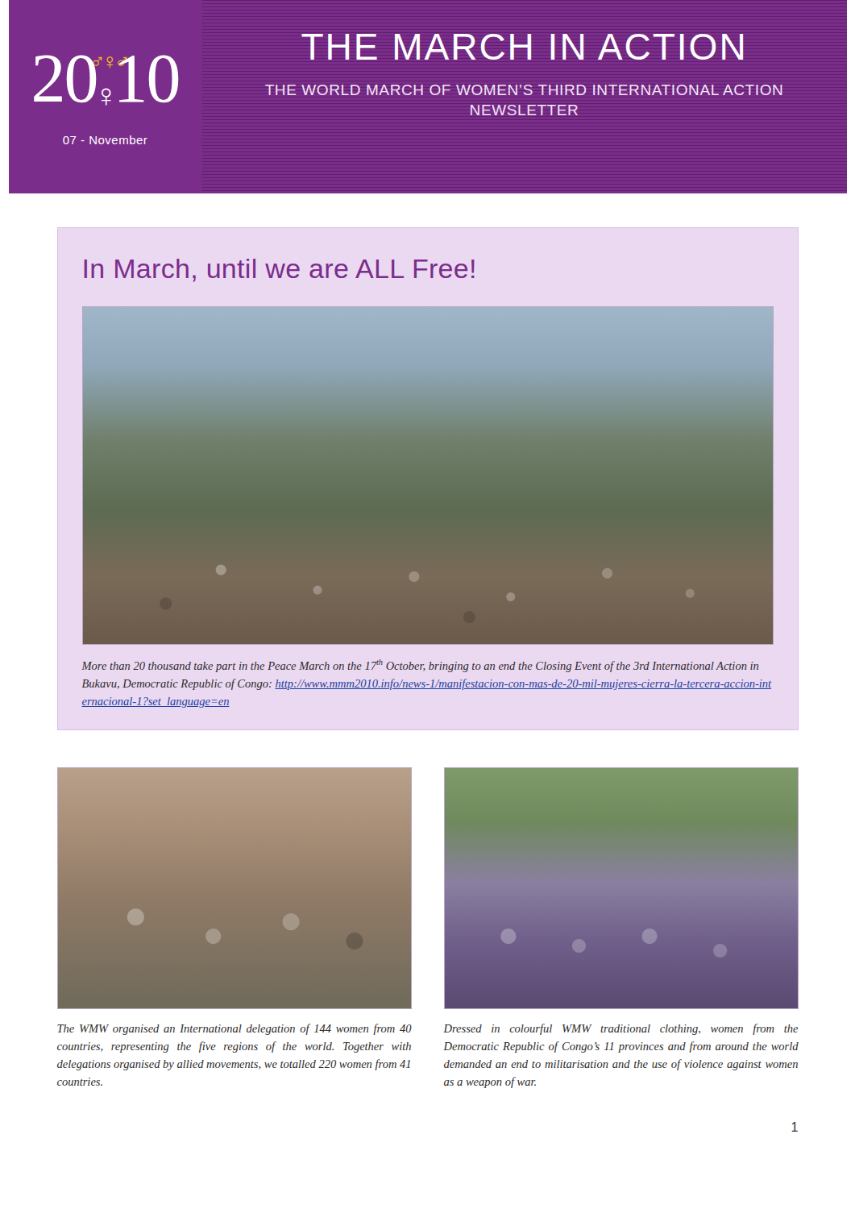♂♀♂ 20♀10
07 - November
The March in Action
The World March of Women’s Third International Action Newsletter
In March, until we are ALL Free!
More than 20 thousand take part in the Peace March on the 17th October, bringing to an end the Closing Event of the 3rd International Action in Bukavu, Democratic Republic of Congo: http://www.mmm2010.info/news-1/manifestacion-con-mas-de-20-mil-mujeres-cierra-la-tercera-accion-internacional-1?set_language=en
The WMW organised an International delegation of 144 women from 40 countries, representing the five regions of the world. Together with delegations organised by allied movements, we totalled 220 women from 41 countries.
Dressed in colourful WMW traditional clothing, women from the Democratic Republic of Congo’s 11 provinces and from around the world demanded an end to militarisation and the use of violence against women as a weapon of war.
1